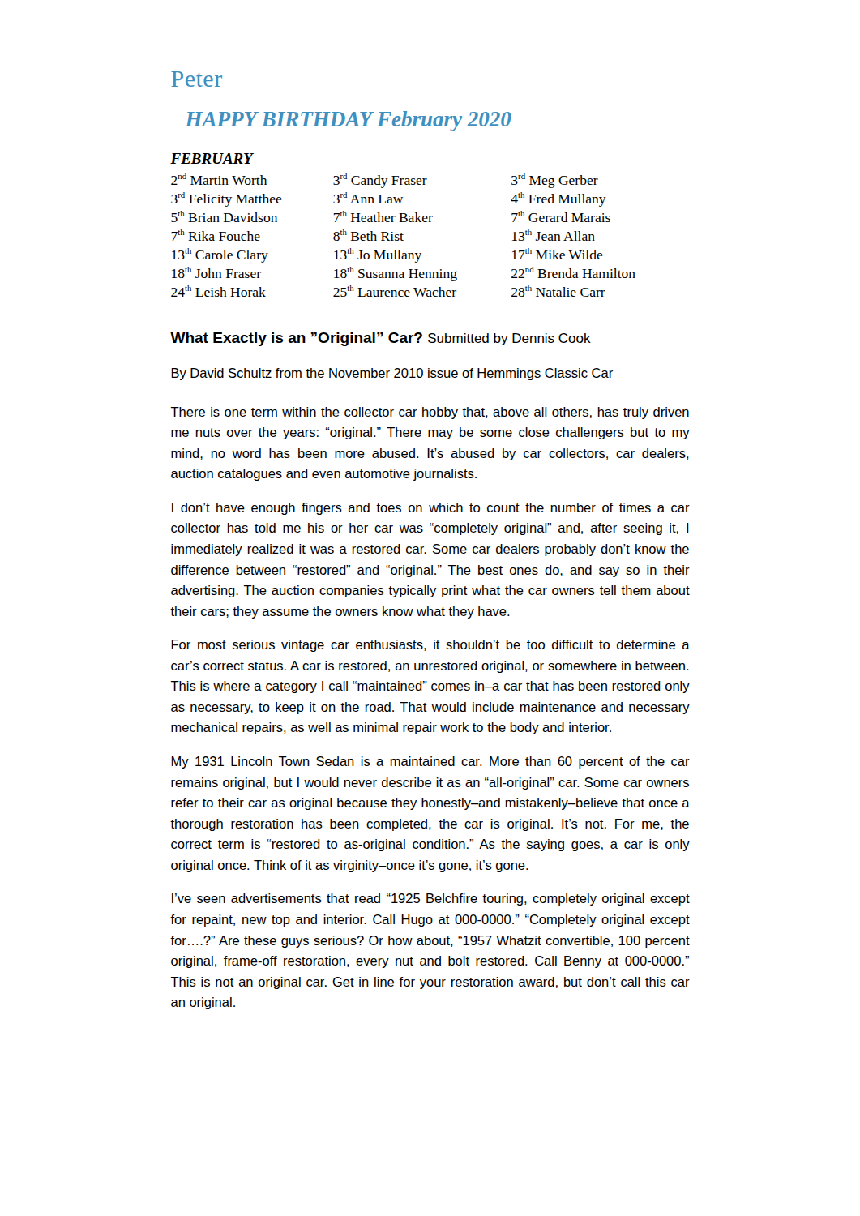Peter
HAPPY BIRTHDAY February 2020
FEBRUARY
| 2 nd Martin Worth | 3 rd Candy Fraser | 3 rd Meg Gerber |
| 3 rd Felicity Matthee | 3 rd Ann Law | 4 th Fred Mullany |
| 5 th Brian Davidson | 7 th Heather Baker | 7 th Gerard Marais |
| 7 th Rika Fouche | 8 th Beth Rist | 13 th Jean Allan |
| 13 th Carole Clary | 13 th Jo Mullany | 17 th Mike Wilde |
| 18 th John Fraser | 18 th Susanna Henning | 22 nd Brenda Hamilton |
| 24 th Leish Horak | 25 th Laurence Wacher | 28 th Natalie Carr |
What Exactly is an ”Original” Car? Submitted by Dennis Cook
By David Schultz from the November 2010 issue of Hemmings Classic Car
There is one term within the collector car hobby that, above all others, has truly driven me nuts over the years: “original.” There may be some close challengers but to my mind, no word has been more abused. It’s abused by car collectors, car dealers, auction catalogues and even automotive journalists.
I don’t have enough fingers and toes on which to count the number of times a car collector has told me his or her car was “completely original” and, after seeing it, I immediately realized it was a restored car. Some car dealers probably don’t know the difference between “restored” and “original.” The best ones do, and say so in their advertising. The auction companies typically print what the car owners tell them about their cars; they assume the owners know what they have.
For most serious vintage car enthusiasts, it shouldn’t be too difficult to determine a car’s correct status. A car is restored, an unrestored original, or somewhere in between. This is where a category I call “maintained” comes in–a car that has been restored only as necessary, to keep it on the road. That would include maintenance and necessary mechanical repairs, as well as minimal repair work to the body and interior.
My 1931 Lincoln Town Sedan is a maintained car. More than 60 percent of the car remains original, but I would never describe it as an “all-original” car. Some car owners refer to their car as original because they honestly–and mistakenly–believe that once a thorough restoration has been completed, the car is original. It’s not. For me, the correct term is “restored to as-original condition.” As the saying goes, a car is only original once. Think of it as virginity–once it’s gone, it’s gone.
I’ve seen advertisements that read “1925 Belchfire touring, completely original except for repaint, new top and interior. Call Hugo at 000-0000.” “Completely original except for….?” Are these guys serious? Or how about, “1957 Whatzit convertible, 100 percent original, frame-off restoration, every nut and bolt restored. Call Benny at 000-0000.” This is not an original car. Get in line for your restoration award, but don’t call this car an original.